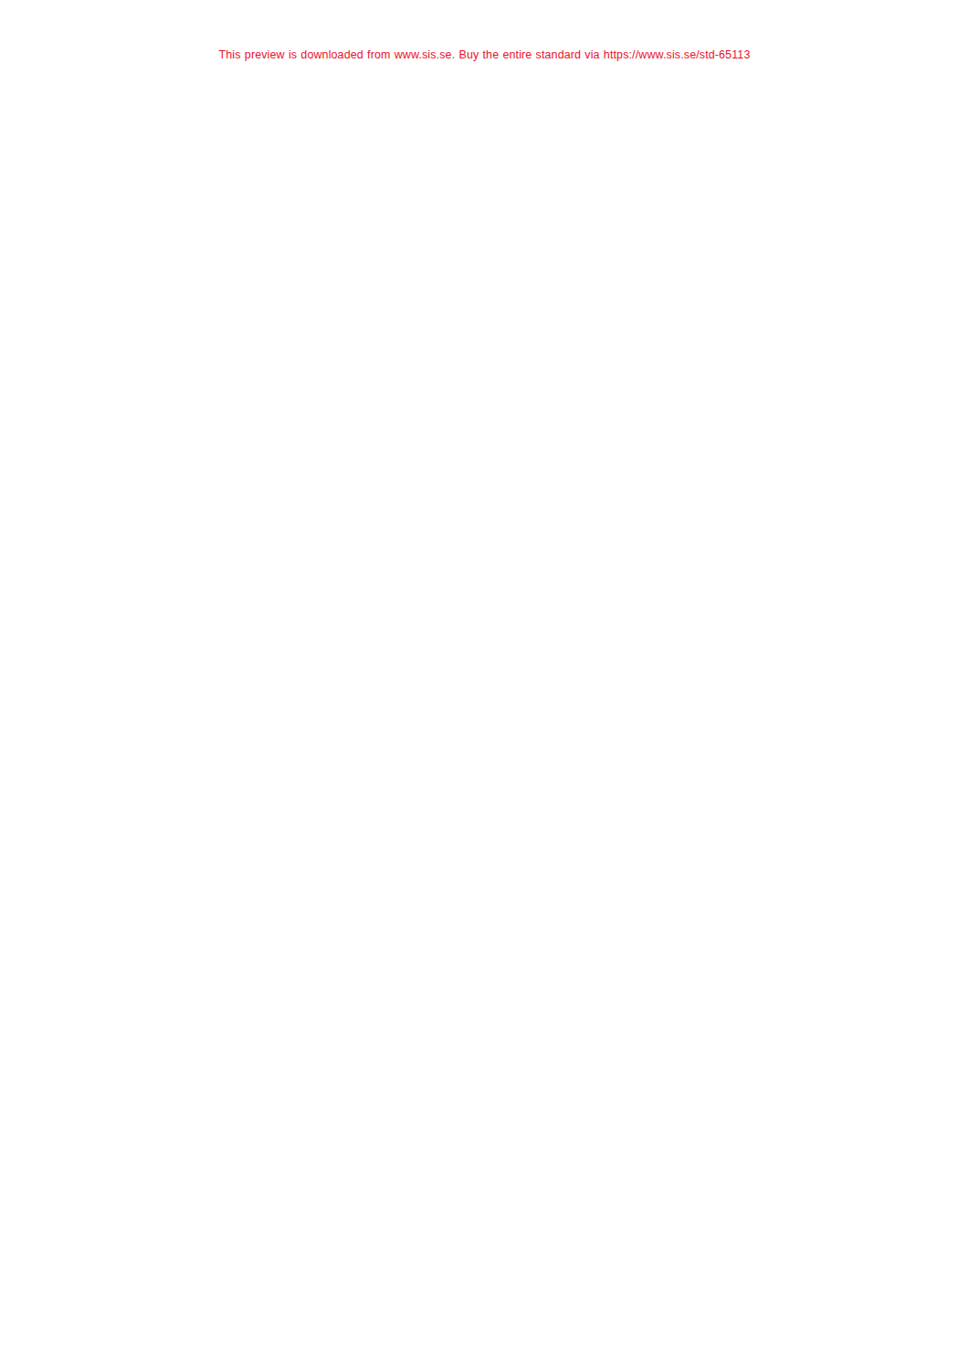This preview is downloaded from www.sis.se. Buy the entire standard via https://www.sis.se/std-65113